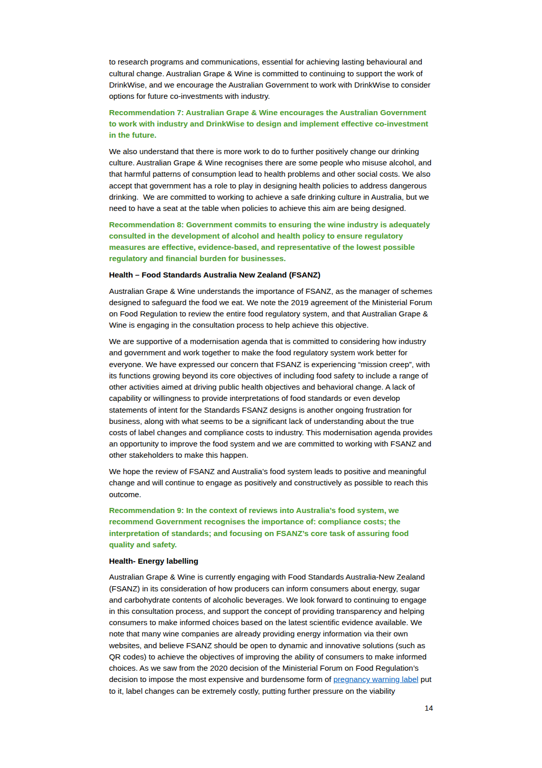to research programs and communications, essential for achieving lasting behavioural and cultural change. Australian Grape & Wine is committed to continuing to support the work of DrinkWise, and we encourage the Australian Government to work with DrinkWise to consider options for future co-investments with industry.
Recommendation 7: Australian Grape & Wine encourages the Australian Government to work with industry and DrinkWise to design and implement effective co-investment in the future.
We also understand that there is more work to do to further positively change our drinking culture. Australian Grape & Wine recognises there are some people who misuse alcohol, and that harmful patterns of consumption lead to health problems and other social costs. We also accept that government has a role to play in designing health policies to address dangerous drinking. We are committed to working to achieve a safe drinking culture in Australia, but we need to have a seat at the table when policies to achieve this aim are being designed.
Recommendation 8: Government commits to ensuring the wine industry is adequately consulted in the development of alcohol and health policy to ensure regulatory measures are effective, evidence-based, and representative of the lowest possible regulatory and financial burden for businesses.
Health – Food Standards Australia New Zealand (FSANZ)
Australian Grape & Wine understands the importance of FSANZ, as the manager of schemes designed to safeguard the food we eat. We note the 2019 agreement of the Ministerial Forum on Food Regulation to review the entire food regulatory system, and that Australian Grape & Wine is engaging in the consultation process to help achieve this objective.
We are supportive of a modernisation agenda that is committed to considering how industry and government and work together to make the food regulatory system work better for everyone. We have expressed our concern that FSANZ is experiencing “mission creep”, with its functions growing beyond its core objectives of including food safety to include a range of other activities aimed at driving public health objectives and behavioral change. A lack of capability or willingness to provide interpretations of food standards or even develop statements of intent for the Standards FSANZ designs is another ongoing frustration for business, along with what seems to be a significant lack of understanding about the true costs of label changes and compliance costs to industry. This modernisation agenda provides an opportunity to improve the food system and we are committed to working with FSANZ and other stakeholders to make this happen.
We hope the review of FSANZ and Australia’s food system leads to positive and meaningful change and will continue to engage as positively and constructively as possible to reach this outcome.
Recommendation 9: In the context of reviews into Australia’s food system, we recommend Government recognises the importance of: compliance costs; the interpretation of standards; and focusing on FSANZ’s core task of assuring food quality and safety.
Health- Energy labelling
Australian Grape & Wine is currently engaging with Food Standards Australia-New Zealand (FSANZ) in its consideration of how producers can inform consumers about energy, sugar and carbohydrate contents of alcoholic beverages. We look forward to continuing to engage in this consultation process, and support the concept of providing transparency and helping consumers to make informed choices based on the latest scientific evidence available. We note that many wine companies are already providing energy information via their own websites, and believe FSANZ should be open to dynamic and innovative solutions (such as QR codes) to achieve the objectives of improving the ability of consumers to make informed choices. As we saw from the 2020 decision of the Ministerial Forum on Food Regulation’s decision to impose the most expensive and burdensome form of pregnancy warning label put to it, label changes can be extremely costly, putting further pressure on the viability
14